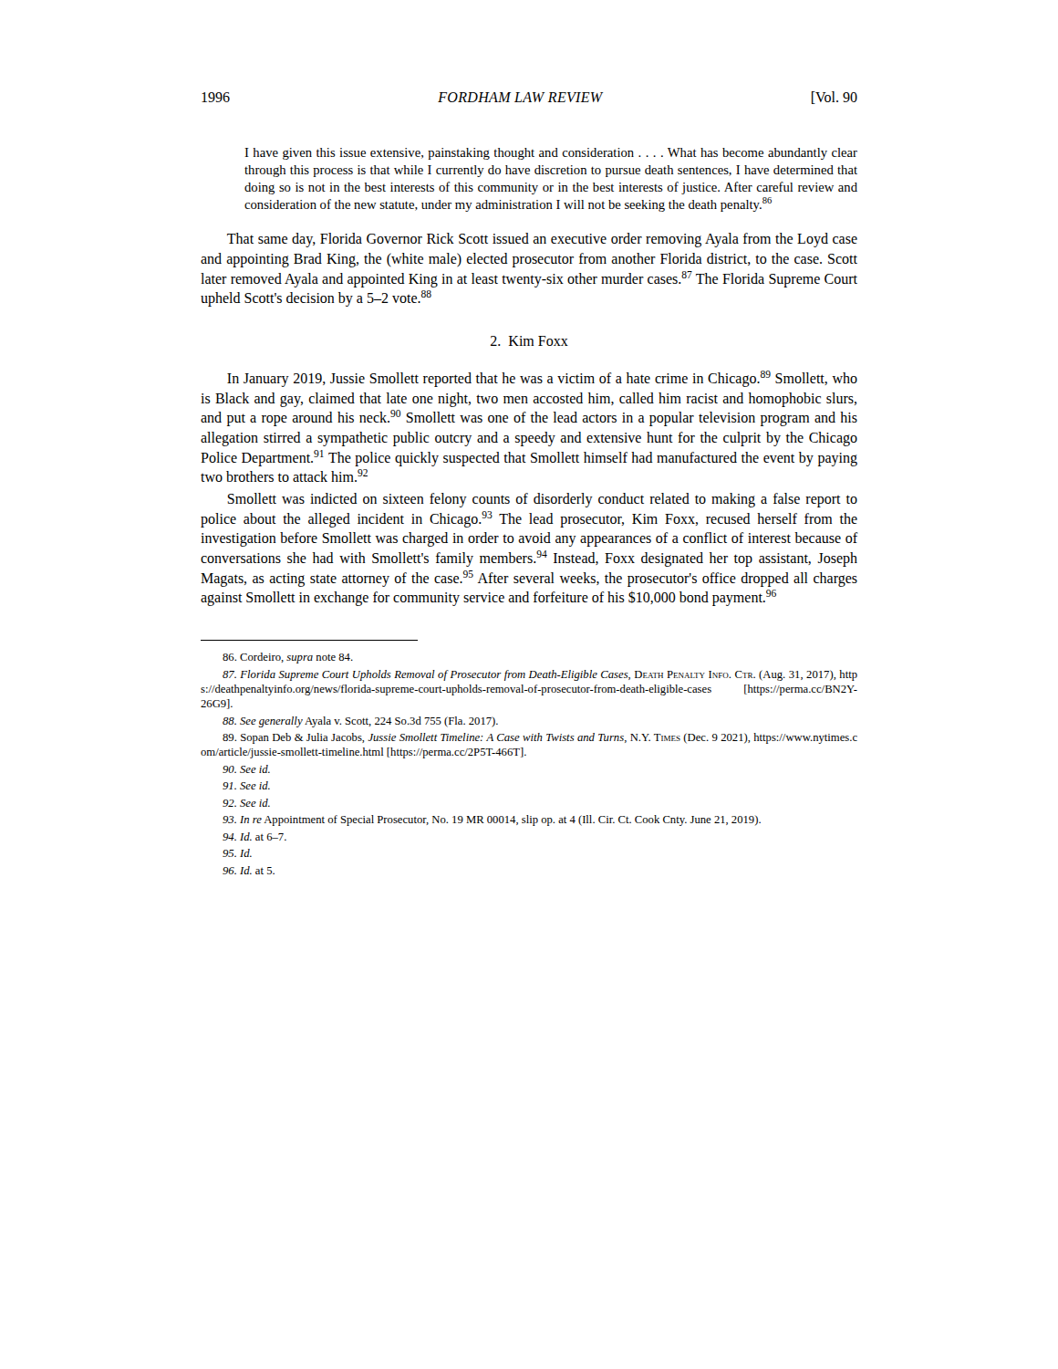1996 FORDHAM LAW REVIEW [Vol. 90
I have given this issue extensive, painstaking thought and consideration . . . . What has become abundantly clear through this process is that while I currently do have discretion to pursue death sentences, I have determined that doing so is not in the best interests of this community or in the best interests of justice. After careful review and consideration of the new statute, under my administration I will not be seeking the death penalty.86
That same day, Florida Governor Rick Scott issued an executive order removing Ayala from the Loyd case and appointing Brad King, the (white male) elected prosecutor from another Florida district, to the case. Scott later removed Ayala and appointed King in at least twenty-six other murder cases.87 The Florida Supreme Court upheld Scott's decision by a 5–2 vote.88
2. Kim Foxx
In January 2019, Jussie Smollett reported that he was a victim of a hate crime in Chicago.89 Smollett, who is Black and gay, claimed that late one night, two men accosted him, called him racist and homophobic slurs, and put a rope around his neck.90 Smollett was one of the lead actors in a popular television program and his allegation stirred a sympathetic public outcry and a speedy and extensive hunt for the culprit by the Chicago Police Department.91 The police quickly suspected that Smollett himself had manufactured the event by paying two brothers to attack him.92
Smollett was indicted on sixteen felony counts of disorderly conduct related to making a false report to police about the alleged incident in Chicago.93 The lead prosecutor, Kim Foxx, recused herself from the investigation before Smollett was charged in order to avoid any appearances of a conflict of interest because of conversations she had with Smollett's family members.94 Instead, Foxx designated her top assistant, Joseph Magats, as acting state attorney of the case.95 After several weeks, the prosecutor's office dropped all charges against Smollett in exchange for community service and forfeiture of his $10,000 bond payment.96
Cordeiro, supra note 84.
Florida Supreme Court Upholds Removal of Prosecutor from Death-Eligible Cases, Death Penalty Info. Ctr. (Aug. 31, 2017), https://deathpenaltyinfo.org/news/florida-supreme-court-upholds-removal-of-prosecutor-from-death-eligible-cases [https://perma.cc/BN2Y-26G9].
See generally Ayala v. Scott, 224 So.3d 755 (Fla. 2017).
Sopan Deb & Julia Jacobs, Jussie Smollett Timeline: A Case with Twists and Turns, N.Y. Times (Dec. 9 2021), https://www.nytimes.com/article/jussie-smollett-timeline.html [https://perma.cc/2P5T-466T].
See id.
See id.
See id.
In re Appointment of Special Prosecutor, No. 19 MR 00014, slip op. at 4 (Ill. Cir. Ct. Cook Cnty. June 21, 2019).
Id. at 6–7.
Id.
Id. at 5.